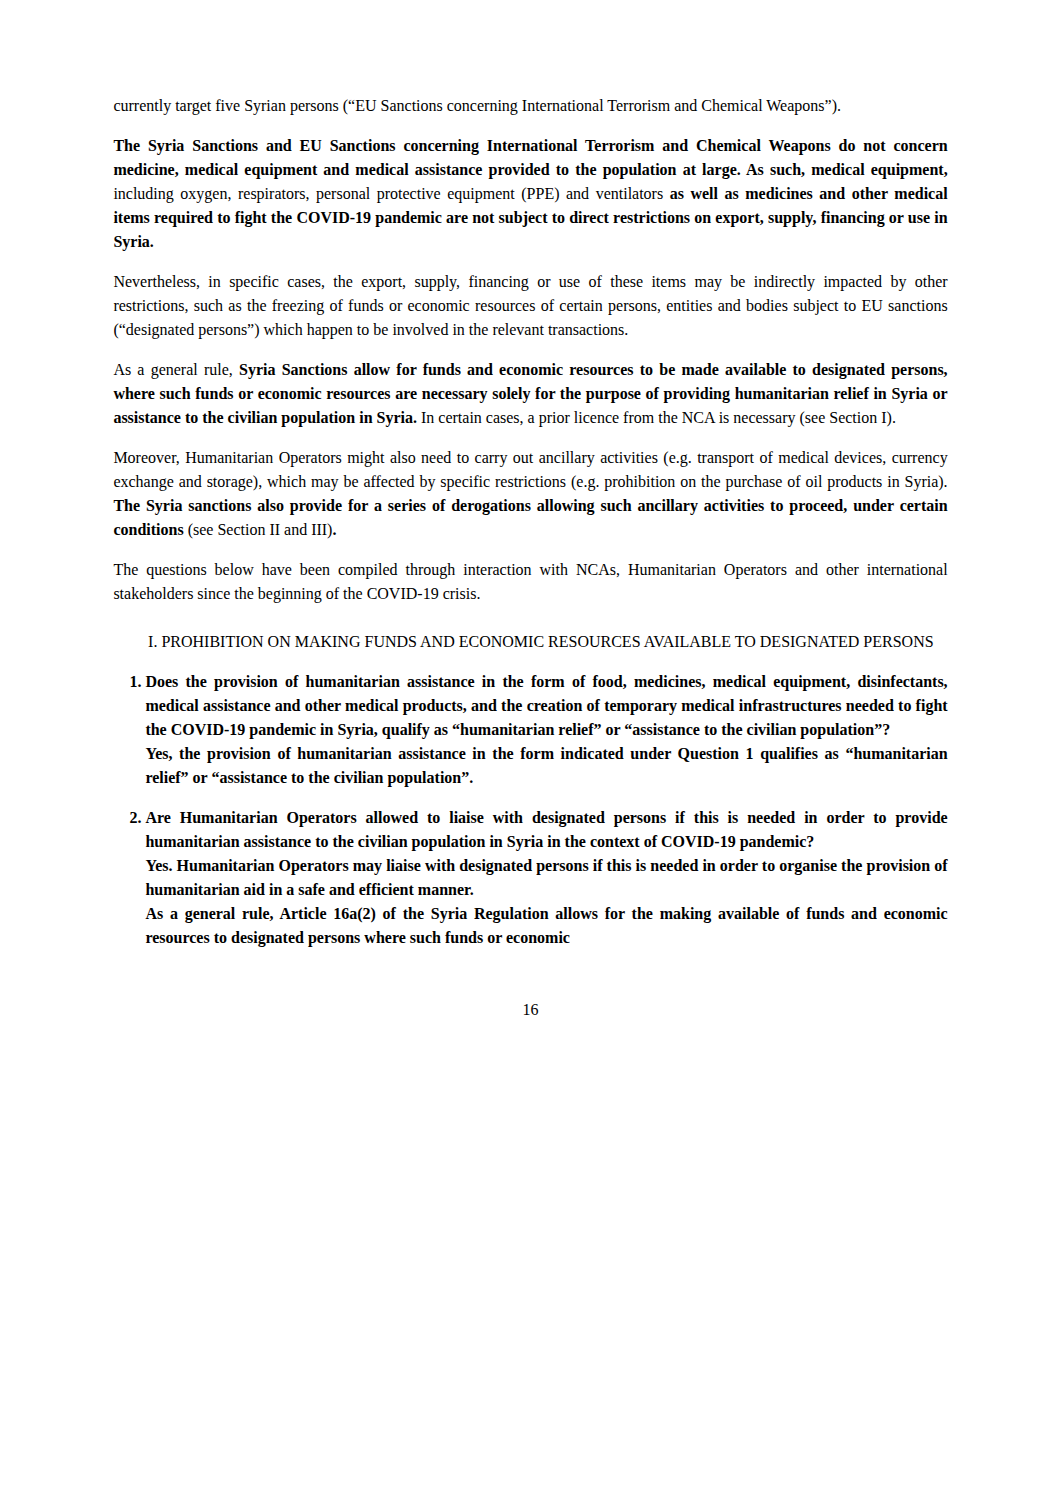currently target five Syrian persons (“EU Sanctions concerning International Terrorism and Chemical Weapons”).
The Syria Sanctions and EU Sanctions concerning International Terrorism and Chemical Weapons do not concern medicine, medical equipment and medical assistance provided to the population at large. As such, medical equipment, including oxygen, respirators, personal protective equipment (PPE) and ventilators as well as medicines and other medical items required to fight the COVID-19 pandemic are not subject to direct restrictions on export, supply, financing or use in Syria.
Nevertheless, in specific cases, the export, supply, financing or use of these items may be indirectly impacted by other restrictions, such as the freezing of funds or economic resources of certain persons, entities and bodies subject to EU sanctions (“designated persons”) which happen to be involved in the relevant transactions.
As a general rule, Syria Sanctions allow for funds and economic resources to be made available to designated persons, where such funds or economic resources are necessary solely for the purpose of providing humanitarian relief in Syria or assistance to the civilian population in Syria. In certain cases, a prior licence from the NCA is necessary (see Section I).
Moreover, Humanitarian Operators might also need to carry out ancillary activities (e.g. transport of medical devices, currency exchange and storage), which may be affected by specific restrictions (e.g. prohibition on the purchase of oil products in Syria). The Syria sanctions also provide for a series of derogations allowing such ancillary activities to proceed, under certain conditions (see Section II and III).
The questions below have been compiled through interaction with NCAs, Humanitarian Operators and other international stakeholders since the beginning of the COVID-19 crisis.
PROHIBITION ON MAKING FUNDS AND ECONOMIC RESOURCES AVAILABLE TO DESIGNATED PERSONS
Does the provision of humanitarian assistance in the form of food, medicines, medical equipment, disinfectants, medical assistance and other medical products, and the creation of temporary medical infrastructures needed to fight the COVID-19 pandemic in Syria, qualify as “humanitarian relief” or “assistance to the civilian population”?
Yes, the provision of humanitarian assistance in the form indicated under Question 1 qualifies as “humanitarian relief” or “assistance to the civilian population”.
Are Humanitarian Operators allowed to liaise with designated persons if this is needed in order to provide humanitarian assistance to the civilian population in Syria in the context of COVID-19 pandemic?
Yes. Humanitarian Operators may liaise with designated persons if this is needed in order to organise the provision of humanitarian aid in a safe and efficient manner.
As a general rule, Article 16a(2) of the Syria Regulation allows for the making available of funds and economic resources to designated persons where such funds or economic
16